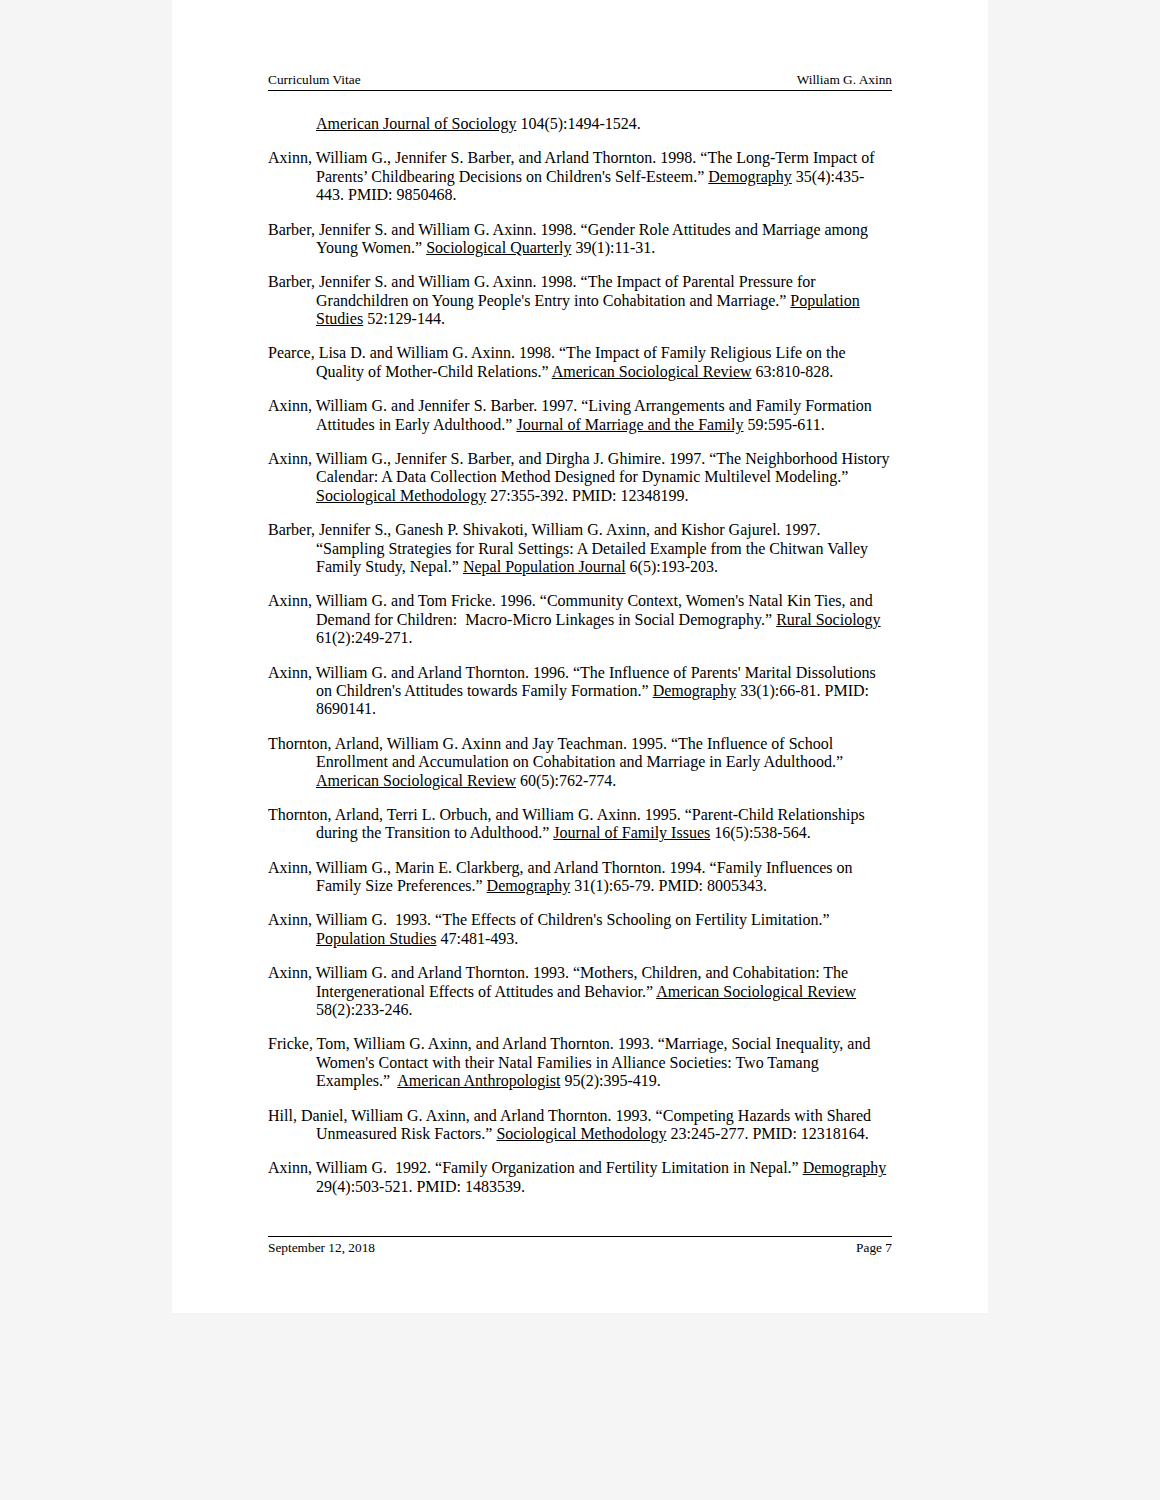Curriculum Vitae William G. Axinn
American Journal of Sociology 104(5):1494-1524.
Axinn, William G., Jennifer S. Barber, and Arland Thornton. 1998. “The Long-Term Impact of Parents’ Childbearing Decisions on Children's Self-Esteem.” Demography 35(4):435-443. PMID: 9850468.
Barber, Jennifer S. and William G. Axinn. 1998. “Gender Role Attitudes and Marriage among Young Women.” Sociological Quarterly 39(1):11-31.
Barber, Jennifer S. and William G. Axinn. 1998. “The Impact of Parental Pressure for Grandchildren on Young People's Entry into Cohabitation and Marriage.” Population Studies 52:129-144.
Pearce, Lisa D. and William G. Axinn. 1998. “The Impact of Family Religious Life on the Quality of Mother-Child Relations.” American Sociological Review 63:810-828.
Axinn, William G. and Jennifer S. Barber. 1997. “Living Arrangements and Family Formation Attitudes in Early Adulthood.” Journal of Marriage and the Family 59:595-611.
Axinn, William G., Jennifer S. Barber, and Dirgha J. Ghimire. 1997. “The Neighborhood History Calendar: A Data Collection Method Designed for Dynamic Multilevel Modeling.” Sociological Methodology 27:355-392. PMID: 12348199.
Barber, Jennifer S., Ganesh P. Shivakoti, William G. Axinn, and Kishor Gajurel. 1997. “Sampling Strategies for Rural Settings: A Detailed Example from the Chitwan Valley Family Study, Nepal.” Nepal Population Journal 6(5):193-203.
Axinn, William G. and Tom Fricke. 1996. “Community Context, Women's Natal Kin Ties, and Demand for Children: Macro-Micro Linkages in Social Demography.” Rural Sociology 61(2):249-271.
Axinn, William G. and Arland Thornton. 1996. “The Influence of Parents' Marital Dissolutions on Children's Attitudes towards Family Formation.” Demography 33(1):66-81. PMID: 8690141.
Thornton, Arland, William G. Axinn and Jay Teachman. 1995. “The Influence of School Enrollment and Accumulation on Cohabitation and Marriage in Early Adulthood.” American Sociological Review 60(5):762-774.
Thornton, Arland, Terri L. Orbuch, and William G. Axinn. 1995. “Parent-Child Relationships during the Transition to Adulthood.” Journal of Family Issues 16(5):538-564.
Axinn, William G., Marin E. Clarkberg, and Arland Thornton. 1994. “Family Influences on Family Size Preferences.” Demography 31(1):65-79. PMID: 8005343.
Axinn, William G. 1993. “The Effects of Children's Schooling on Fertility Limitation.” Population Studies 47:481-493.
Axinn, William G. and Arland Thornton. 1993. “Mothers, Children, and Cohabitation: The Intergenerational Effects of Attitudes and Behavior.” American Sociological Review 58(2):233-246.
Fricke, Tom, William G. Axinn, and Arland Thornton. 1993. “Marriage, Social Inequality, and Women's Contact with their Natal Families in Alliance Societies: Two Tamang Examples.” American Anthropologist 95(2):395-419.
Hill, Daniel, William G. Axinn, and Arland Thornton. 1993. “Competing Hazards with Shared Unmeasured Risk Factors.” Sociological Methodology 23:245-277. PMID: 12318164.
Axinn, William G. 1992. “Family Organization and Fertility Limitation in Nepal.” Demography 29(4):503-521. PMID: 1483539.
September 12, 2018 Page 7